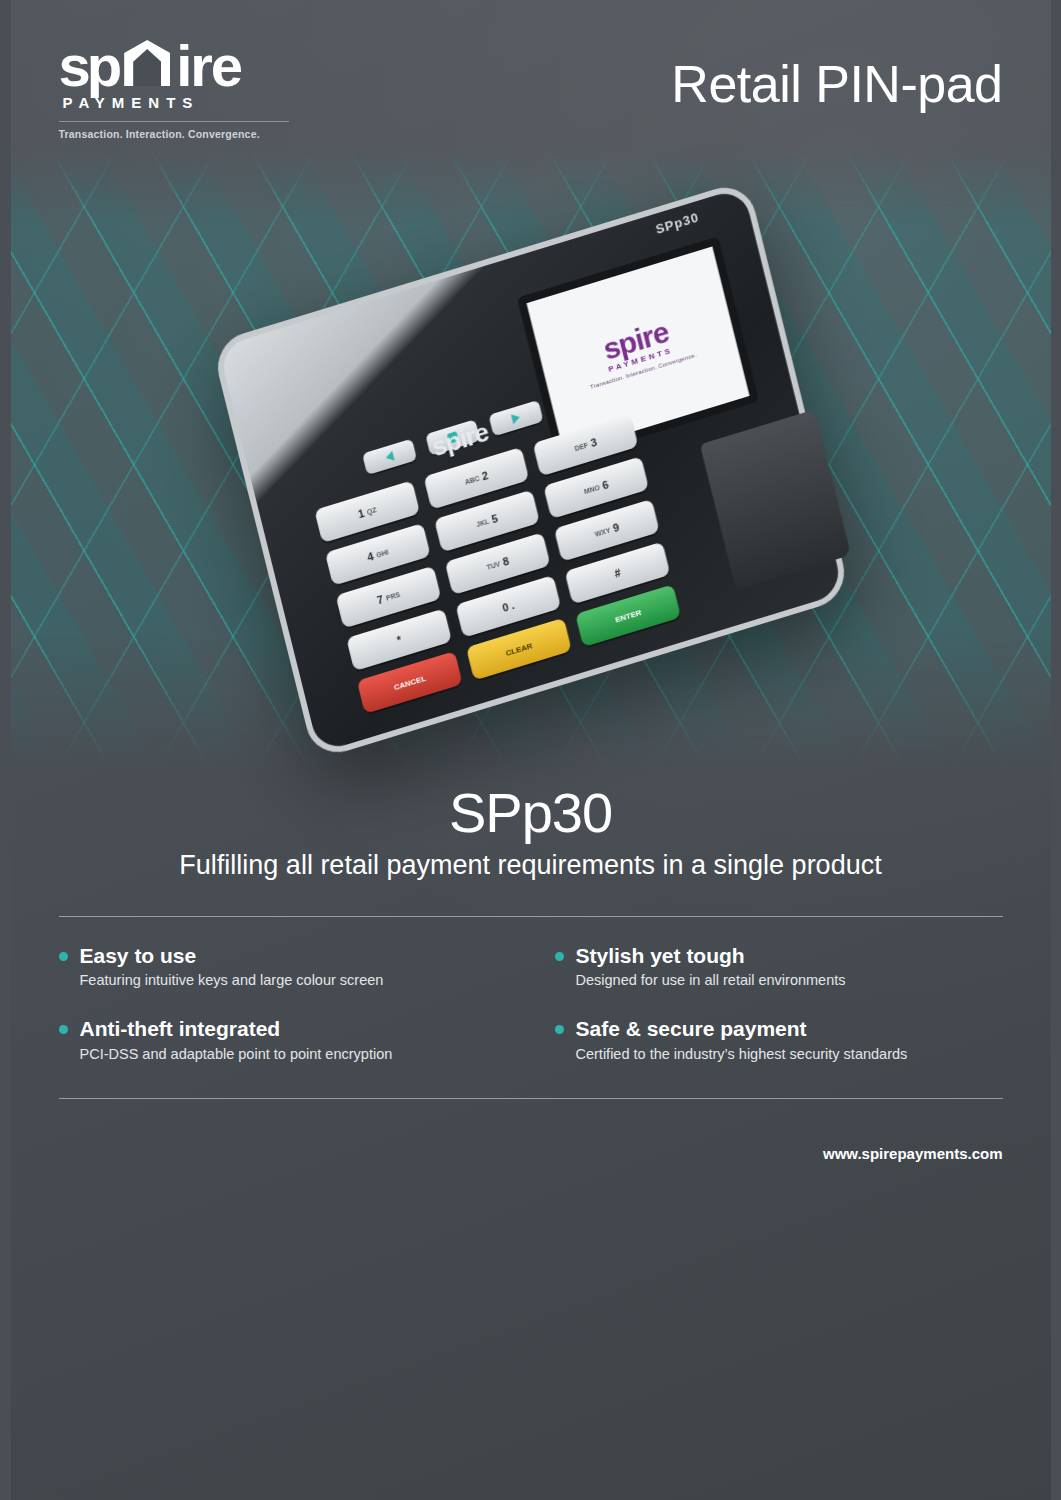sp ire
PAYMENTS
Transaction. Interaction. Convergence.
Retail PIN-pad
SPp30
spire
PAYMENTS
Transaction. Interaction. Convergence.
spire
1 QZ
ABC 2
DEF 3
4 GHI
JKL 5
MNO 6
7 PRS
TUV 8
WXY 9
*
0 .
#
CANCEL
CLEAR
ENTER
SPp30
Fulfilling all retail payment requirements in a single product
Easy to use
Featuring intuitive keys and large colour screen
Stylish yet tough
Designed for use in all retail environments
Anti-theft integrated
PCI-DSS and adaptable point to point encryption
Safe & secure payment
Certified to the industry’s highest security standards
www.spirepayments.com